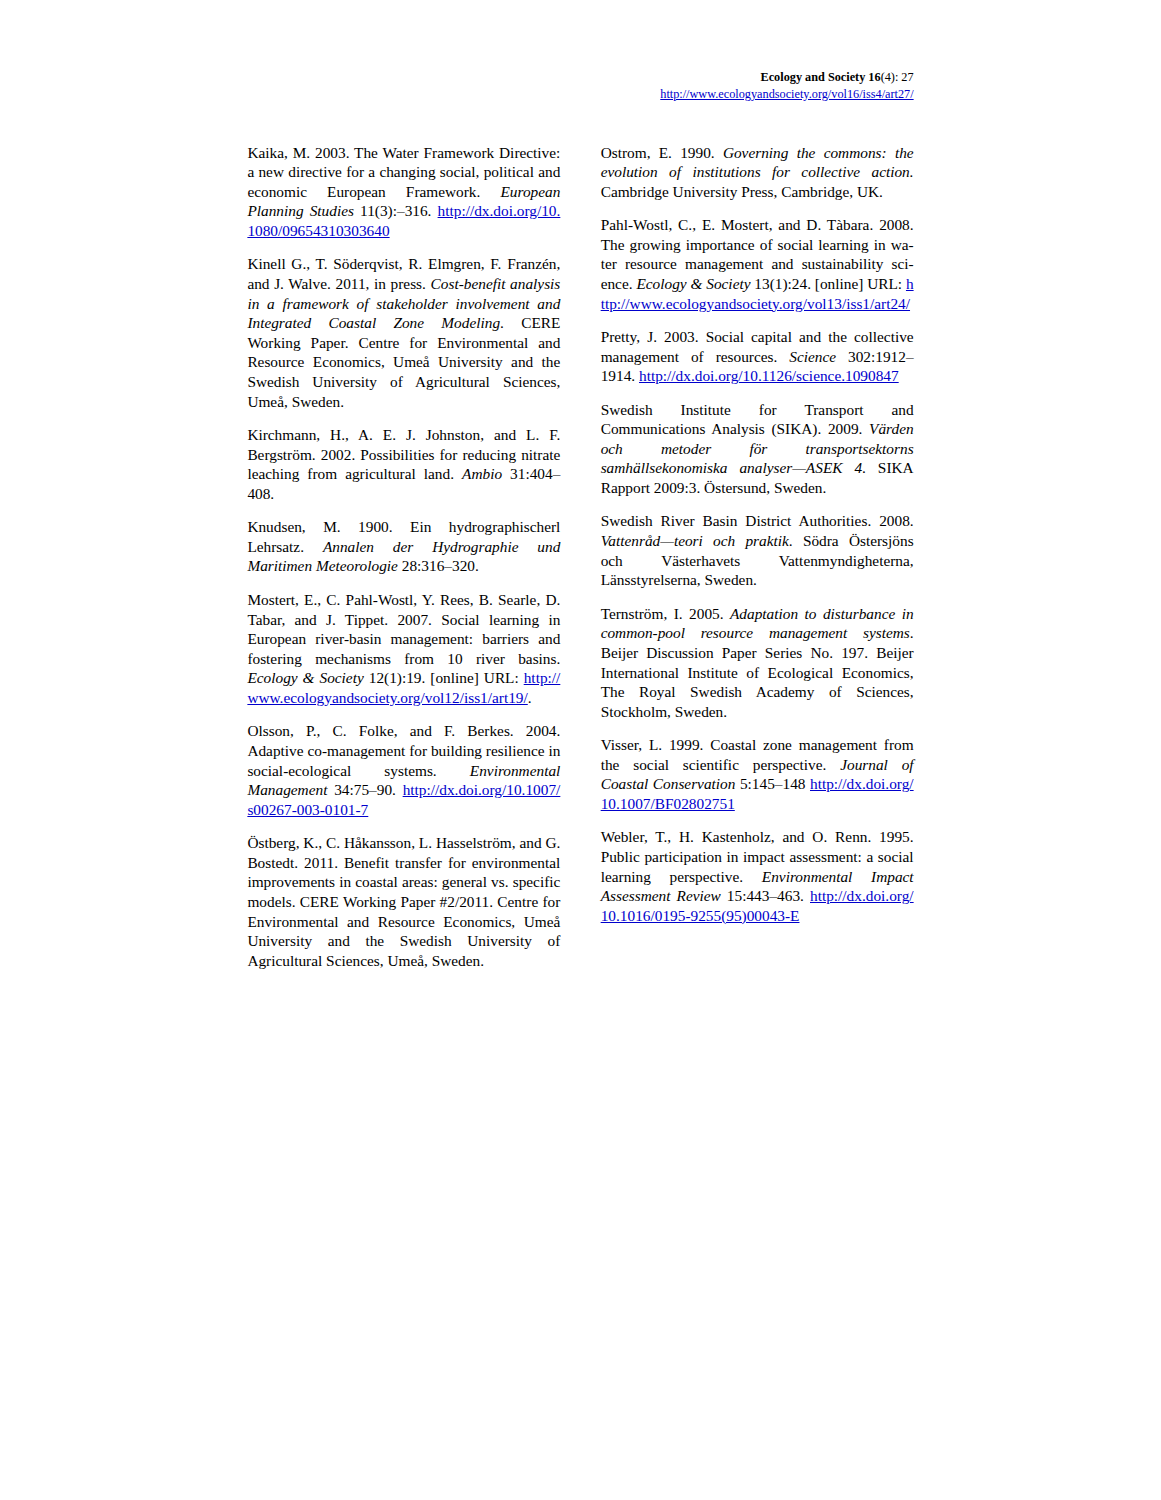Ecology and Society 16(4): 27
http://www.ecologyandsociety.org/vol16/iss4/art27/
Kaika, M. 2003. The Water Framework Directive: a new directive for a changing social, political and economic European Framework. European Planning Studies 11(3):–316. http://dx.doi.org/10.1080/09654310303640
Kinell G., T. Söderqvist, R. Elmgren, F. Franzén, and J. Walve. 2011, in press. Cost-benefit analysis in a framework of stakeholder involvement and Integrated Coastal Zone Modeling. CERE Working Paper. Centre for Environmental and Resource Economics, Umeå University and the Swedish University of Agricultural Sciences, Umeå, Sweden.
Kirchmann, H., A. E. J. Johnston, and L. F. Bergström. 2002. Possibilities for reducing nitrate leaching from agricultural land. Ambio 31:404–408.
Knudsen, M. 1900. Ein hydrographischerl Lehrsatz. Annalen der Hydrographie und Maritimen Meteorologie 28:316–320.
Mostert, E., C. Pahl-Wostl, Y. Rees, B. Searle, D. Tabar, and J. Tippet. 2007. Social learning in European river-basin management: barriers and fostering mechanisms from 10 river basins. Ecology & Society 12(1):19. [online] URL: http://www.ecologyandsociety.org/vol12/iss1/art19/.
Olsson, P., C. Folke, and F. Berkes. 2004. Adaptive co-management for building resilience in social-ecological systems. Environmental Management 34:75–90. http://dx.doi.org/10.1007/s00267-003-0101-7
Östberg, K., C. Håkansson, L. Hasselström, and G. Bostedt. 2011. Benefit transfer for environmental improvements in coastal areas: general vs. specific models. CERE Working Paper #2/2011. Centre for Environmental and Resource Economics, Umeå University and the Swedish University of Agricultural Sciences, Umeå, Sweden.
Ostrom, E. 1990. Governing the commons: the evolution of institutions for collective action. Cambridge University Press, Cambridge, UK.
Pahl-Wostl, C., E. Mostert, and D. Tàbara. 2008. The growing importance of social learning in water resource management and sustainability science. Ecology & Society 13(1):24. [online] URL: http://www.ecologyandsociety.org/vol13/iss1/art24/
Pretty, J. 2003. Social capital and the collective management of resources. Science 302:1912–1914. http://dx.doi.org/10.1126/science.1090847
Swedish Institute for Transport and Communications Analysis (SIKA). 2009. Värden och metoder för transportsektorns samhällsekonomiska analyser—ASEK 4. SIKA Rapport 2009:3. Östersund, Sweden.
Swedish River Basin District Authorities. 2008. Vattenråd—teori och praktik. Södra Östersjöns och Västerhavets Vattenmyndigheterna, Länsstyrelserna, Sweden.
Ternström, I. 2005. Adaptation to disturbance in common-pool resource management systems. Beijer Discussion Paper Series No. 197. Beijer International Institute of Ecological Economics, The Royal Swedish Academy of Sciences, Stockholm, Sweden.
Visser, L. 1999. Coastal zone management from the social scientific perspective. Journal of Coastal Conservation 5:145–148 http://dx.doi.org/10.1007/BF02802751
Webler, T., H. Kastenholz, and O. Renn. 1995. Public participation in impact assessment: a social learning perspective. Environmental Impact Assessment Review 15:443–463. http://dx.doi.org/10.1016/0195-9255(95)00043-E